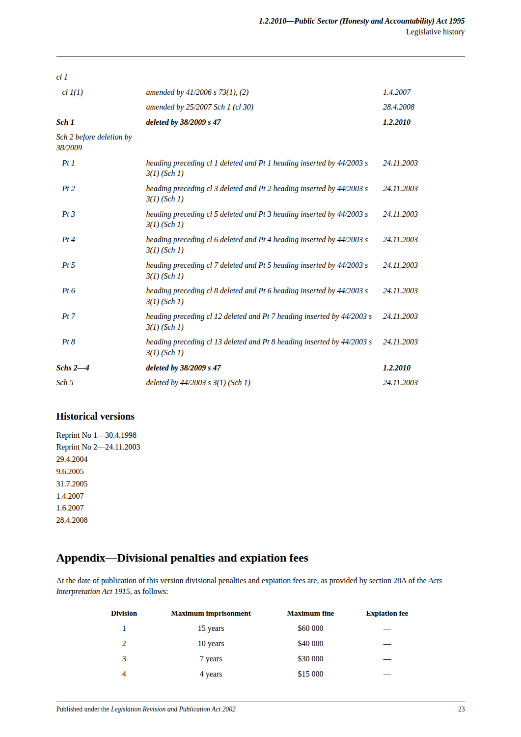1.2.2010—Public Sector (Honesty and Accountability) Act 1995
Legislative history
| cl 1 | | |
| cl 1(1) | amended by 41/2006 s 73(1), (2) | 1.4.2007 |
| | amended by 25/2007 Sch 1 (cl 30) | 28.4.2008 |
| Sch 1 | deleted by 38/2009 s 47 | 1.2.2010 |
| Sch 2 before deletion by 38/2009 | | |
| Pt 1 | heading preceding cl 1 deleted and Pt 1 heading inserted by 44/2003 s 3(1) (Sch 1) | 24.11.2003 |
| Pt 2 | heading preceding cl 3 deleted and Pt 2 heading inserted by 44/2003 s 3(1) (Sch 1) | 24.11.2003 |
| Pt 3 | heading preceding cl 5 deleted and Pt 3 heading inserted by 44/2003 s 3(1) (Sch 1) | 24.11.2003 |
| Pt 4 | heading preceding cl 6 deleted and Pt 4 heading inserted by 44/2003 s 3(1) (Sch 1) | 24.11.2003 |
| Pt 5 | heading preceding cl 7 deleted and Pt 5 heading inserted by 44/2003 s 3(1) (Sch 1) | 24.11.2003 |
| Pt 6 | heading preceding cl 8 deleted and Pt 6 heading inserted by 44/2003 s 3(1) (Sch 1) | 24.11.2003 |
| Pt 7 | heading preceding cl 12 deleted and Pt 7 heading inserted by 44/2003 s 3(1) (Sch 1) | 24.11.2003 |
| Pt 8 | heading preceding cl 13 deleted and Pt 8 heading inserted by 44/2003 s 3(1) (Sch 1) | 24.11.2003 |
| Schs 2—4 | deleted by 38/2009 s 47 | 1.2.2010 |
| Sch 5 | deleted by 44/2003 s 3(1) (Sch 1) | 24.11.2003 |
Historical versions
Reprint No 1—30.4.1998
Reprint No 2—24.11.2003
29.4.2004
9.6.2005
31.7.2005
1.4.2007
1.6.2007
28.4.2008
Appendix—Divisional penalties and expiation fees
At the date of publication of this version divisional penalties and expiation fees are, as provided by section 28A of the Acts Interpretation Act 1915, as follows:
| Division | Maximum imprisonment | Maximum fine | Expiation fee |
| --- | --- | --- | --- |
| 1 | 15 years | $60 000 | — |
| 2 | 10 years | $40 000 | — |
| 3 | 7 years | $30 000 | — |
| 4 | 4 years | $15 000 | — |
Published under the Legislation Revision and Publication Act 2002 23